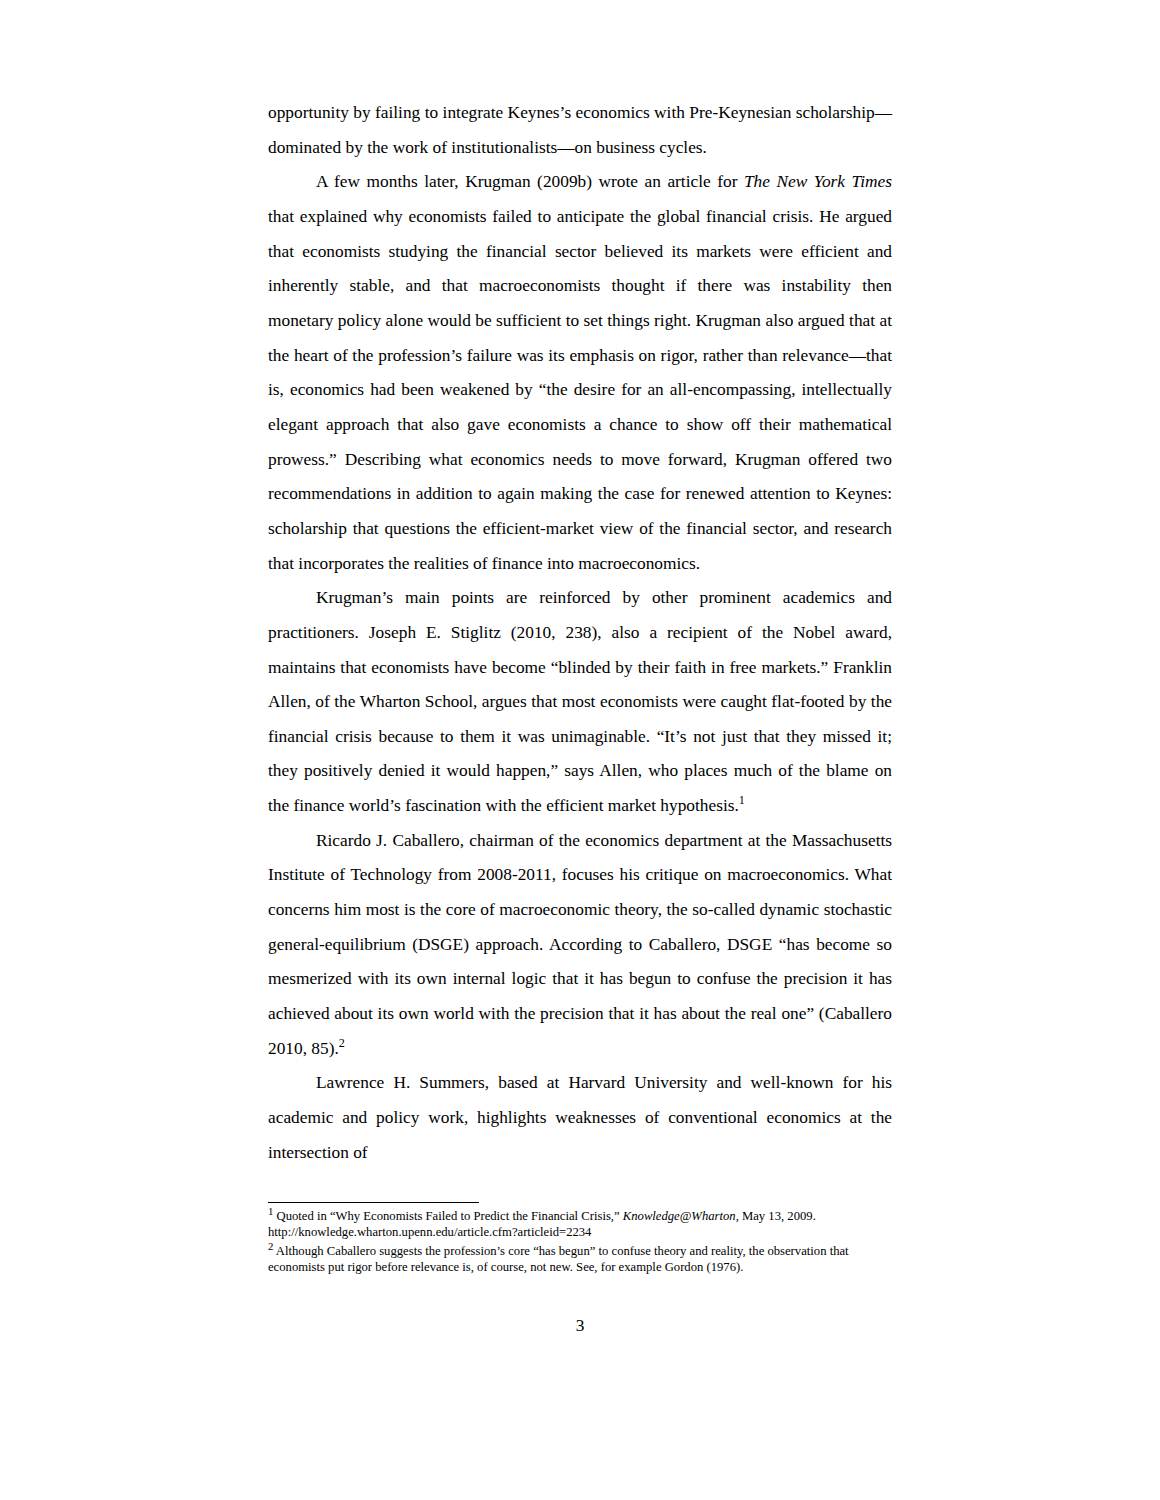opportunity by failing to integrate Keynes’s economics with Pre-Keynesian scholarship—dominated by the work of institutionalists—on business cycles.
A few months later, Krugman (2009b) wrote an article for The New York Times that explained why economists failed to anticipate the global financial crisis. He argued that economists studying the financial sector believed its markets were efficient and inherently stable, and that macroeconomists thought if there was instability then monetary policy alone would be sufficient to set things right. Krugman also argued that at the heart of the profession’s failure was its emphasis on rigor, rather than relevance—that is, economics had been weakened by “the desire for an all-encompassing, intellectually elegant approach that also gave economists a chance to show off their mathematical prowess.” Describing what economics needs to move forward, Krugman offered two recommendations in addition to again making the case for renewed attention to Keynes: scholarship that questions the efficient-market view of the financial sector, and research that incorporates the realities of finance into macroeconomics.
Krugman’s main points are reinforced by other prominent academics and practitioners. Joseph E. Stiglitz (2010, 238), also a recipient of the Nobel award, maintains that economists have become “blinded by their faith in free markets.” Franklin Allen, of the Wharton School, argues that most economists were caught flat-footed by the financial crisis because to them it was unimaginable. “It’s not just that they missed it; they positively denied it would happen,” says Allen, who places much of the blame on the finance world’s fascination with the efficient market hypothesis.1
Ricardo J. Caballero, chairman of the economics department at the Massachusetts Institute of Technology from 2008-2011, focuses his critique on macroeconomics. What concerns him most is the core of macroeconomic theory, the so-called dynamic stochastic general-equilibrium (DSGE) approach. According to Caballero, DSGE “has become so mesmerized with its own internal logic that it has begun to confuse the precision it has achieved about its own world with the precision that it has about the real one” (Caballero 2010, 85).2
Lawrence H. Summers, based at Harvard University and well-known for his academic and policy work, highlights weaknesses of conventional economics at the intersection of
1 Quoted in “Why Economists Failed to Predict the Financial Crisis,” Knowledge@Wharton, May 13, 2009. http://knowledge.wharton.upenn.edu/article.cfm?articleid=2234
2 Although Caballero suggests the profession’s core “has begun” to confuse theory and reality, the observation that economists put rigor before relevance is, of course, not new. See, for example Gordon (1976).
3